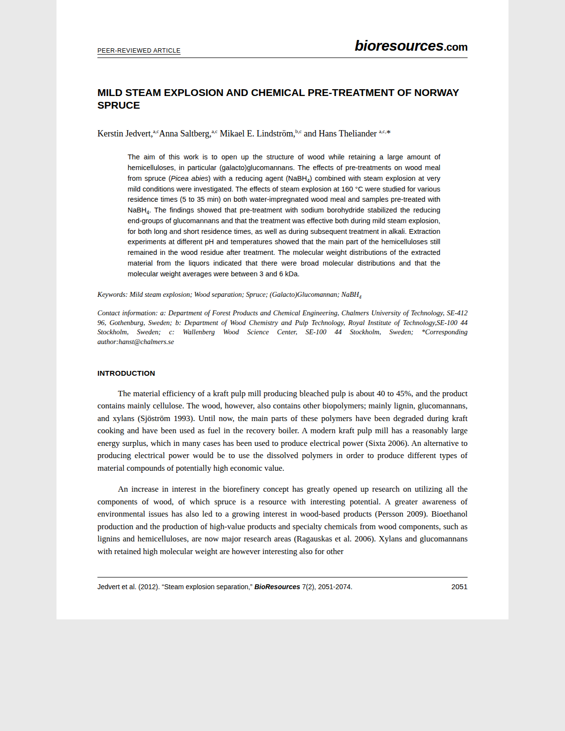PEER-REVIEWED ARTICLE
bioresources.com
Mild Steam Explosion and Chemical Pre-Treatment of Norway Spruce
Kerstin Jedvert,a,cAnna Saltberg,a,c Mikael E. Lindström,b,c and Hans Theliander a,c,*
The aim of this work is to open up the structure of wood while retaining a large amount of hemicelluloses, in particular (galacto)glucomannans. The effects of pre-treatments on wood meal from spruce (Picea abies) with a reducing agent (NaBH4) combined with steam explosion at very mild conditions were investigated. The effects of steam explosion at 160 °C were studied for various residence times (5 to 35 min) on both water-impregnated wood meal and samples pre-treated with NaBH4. The findings showed that pre-treatment with sodium borohydride stabilized the reducing end-groups of glucomannans and that the treatment was effective both during mild steam explosion, for both long and short residence times, as well as during subsequent treatment in alkali. Extraction experiments at different pH and temperatures showed that the main part of the hemicelluloses still remained in the wood residue after treatment. The molecular weight distributions of the extracted material from the liquors indicated that there were broad molecular distributions and that the molecular weight averages were between 3 and 6 kDa.
Keywords: Mild steam explosion; Wood separation; Spruce; (Galacto)Glucomannan; NaBH4
Contact information: a: Department of Forest Products and Chemical Engineering, Chalmers University of Technology, SE-412 96, Gothenburg, Sweden; b: Department of Wood Chemistry and Pulp Technology, Royal Institute of Technology,SE-100 44 Stockholm, Sweden; c: Wallenberg Wood Science Center, SE-100 44 Stockholm, Sweden; *Corresponding author:hanst@chalmers.se
Introduction
The material efficiency of a kraft pulp mill producing bleached pulp is about 40 to 45%, and the product contains mainly cellulose. The wood, however, also contains other biopolymers; mainly lignin, glucomannans, and xylans (Sjöström 1993). Until now, the main parts of these polymers have been degraded during kraft cooking and have been used as fuel in the recovery boiler. A modern kraft pulp mill has a reasonably large energy surplus, which in many cases has been used to produce electrical power (Sixta 2006). An alternative to producing electrical power would be to use the dissolved polymers in order to produce different types of material compounds of potentially high economic value.
An increase in interest in the biorefinery concept has greatly opened up research on utilizing all the components of wood, of which spruce is a resource with interesting potential. A greater awareness of environmental issues has also led to a growing interest in wood-based products (Persson 2009). Bioethanol production and the production of high-value products and specialty chemicals from wood components, such as lignins and hemicelluloses, are now major research areas (Ragauskas et al. 2006). Xylans and glucomannans with retained high molecular weight are however interesting also for other
Jedvert et al. (2012). “Steam explosion separation,” BioResources 7(2), 2051-2074.
2051